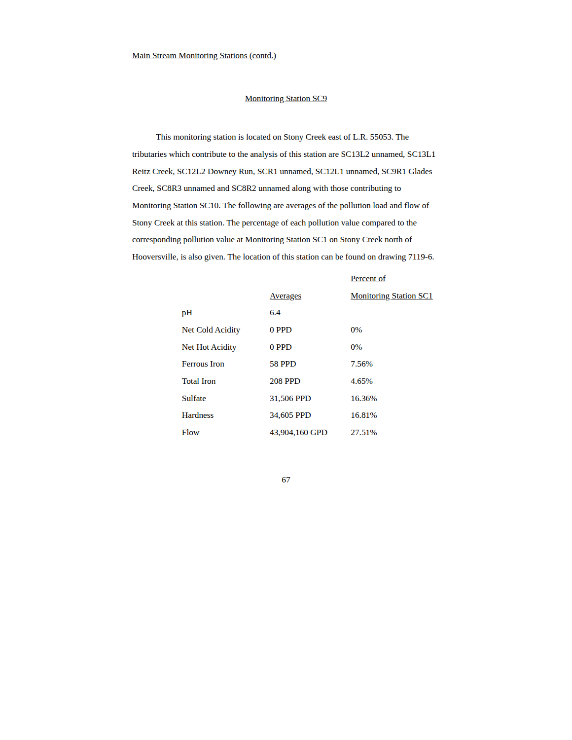Main Stream Monitoring Stations (contd.)
Monitoring Station SC9
This monitoring station is located on Stony Creek east of L.R. 55053. The tributaries which contribute to the analysis of this station are SC13L2 unnamed, SC13L1 Reitz Creek, SC12L2 Downey Run, SCR1 unnamed, SC12L1 unnamed, SC9R1 Glades Creek, SC8R3 unnamed and SC8R2 unnamed along with those contributing to Monitoring Station SC10. The following are averages of the pollution load and flow of Stony Creek at this station. The percentage of each pollution value compared to the corresponding pollution value at Monitoring Station SC1 on Stony Creek north of Hooversville, is also given. The location of this station can be found on drawing 7119-6.
| | | Percent of |
| | Averages | Monitoring Station SC1 |
| pH | 6.4 | |
| Net Cold Acidity | 0 PPD | 0% |
| Net Hot Acidity | 0 PPD | 0% |
| Ferrous Iron | 58 PPD | 7.56% |
| Total Iron | 208 PPD | 4.65% |
| Sulfate | 31,506 PPD | 16.36% |
| Hardness | 34,605 PPD | 16.81% |
| Flow | 43,904,160 GPD | 27.51% |
67